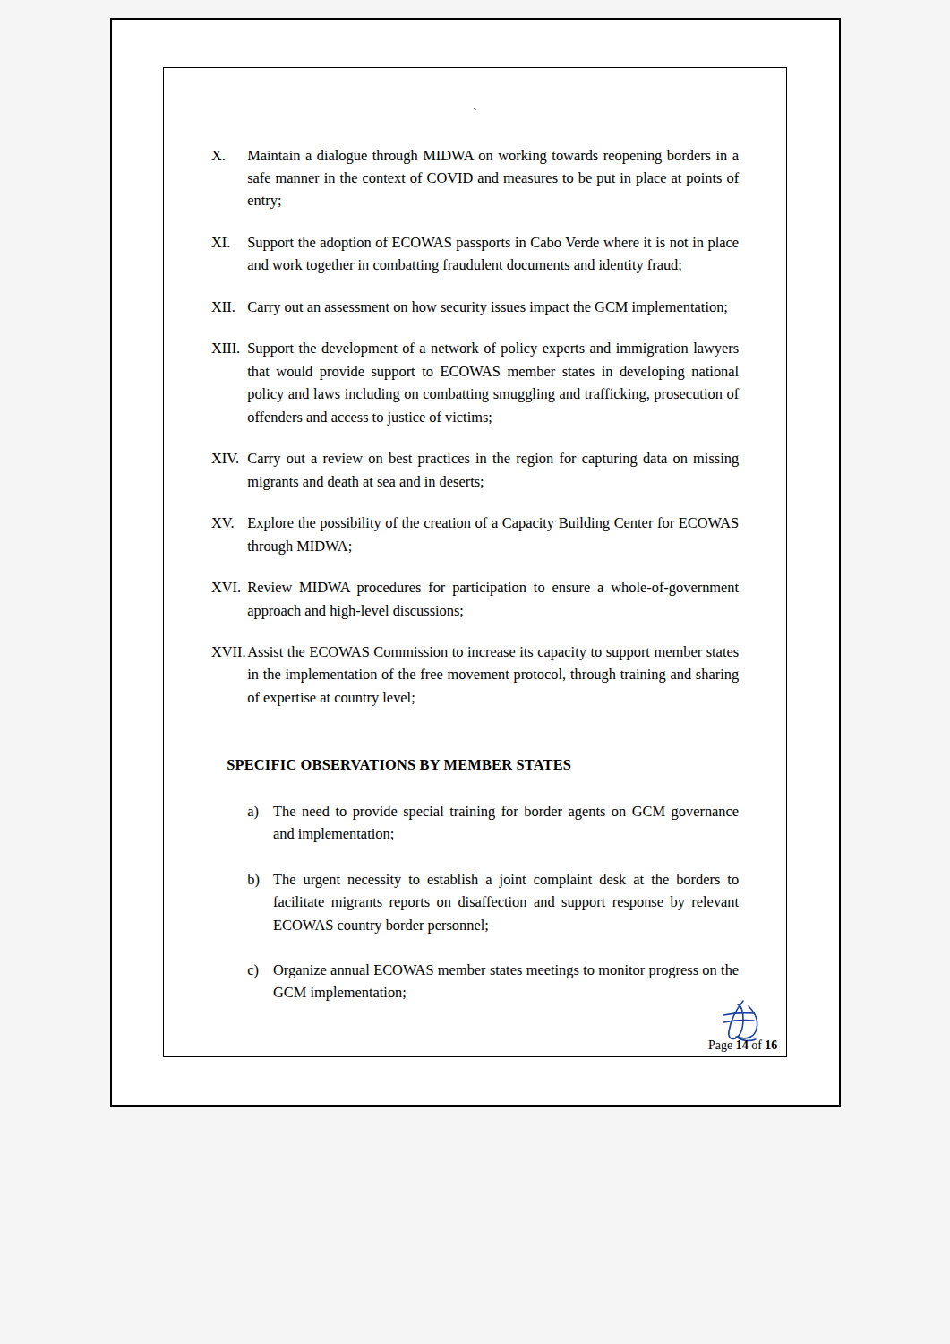`
X. Maintain a dialogue through MIDWA on working towards reopening borders in a safe manner in the context of COVID and measures to be put in place at points of entry;
XI. Support the adoption of ECOWAS passports in Cabo Verde where it is not in place and work together in combatting fraudulent documents and identity fraud;
XII. Carry out an assessment on how security issues impact the GCM implementation;
XIII. Support the development of a network of policy experts and immigration lawyers that would provide support to ECOWAS member states in developing national policy and laws including on combatting smuggling and trafficking, prosecution of offenders and access to justice of victims;
XIV. Carry out a review on best practices in the region for capturing data on missing migrants and death at sea and in deserts;
XV. Explore the possibility of the creation of a Capacity Building Center for ECOWAS through MIDWA;
XVI. Review MIDWA procedures for participation to ensure a whole-of-government approach and high-level discussions;
XVII. Assist the ECOWAS Commission to increase its capacity to support member states in the implementation of the free movement protocol, through training and sharing of expertise at country level;
SPECIFIC OBSERVATIONS BY MEMBER STATES
a) The need to provide special training for border agents on GCM governance and implementation;
b) The urgent necessity to establish a joint complaint desk at the borders to facilitate migrants reports on disaffection and support response by relevant ECOWAS country border personnel;
c) Organize annual ECOWAS member states meetings to monitor progress on the GCM implementation;
Page 14 of 16